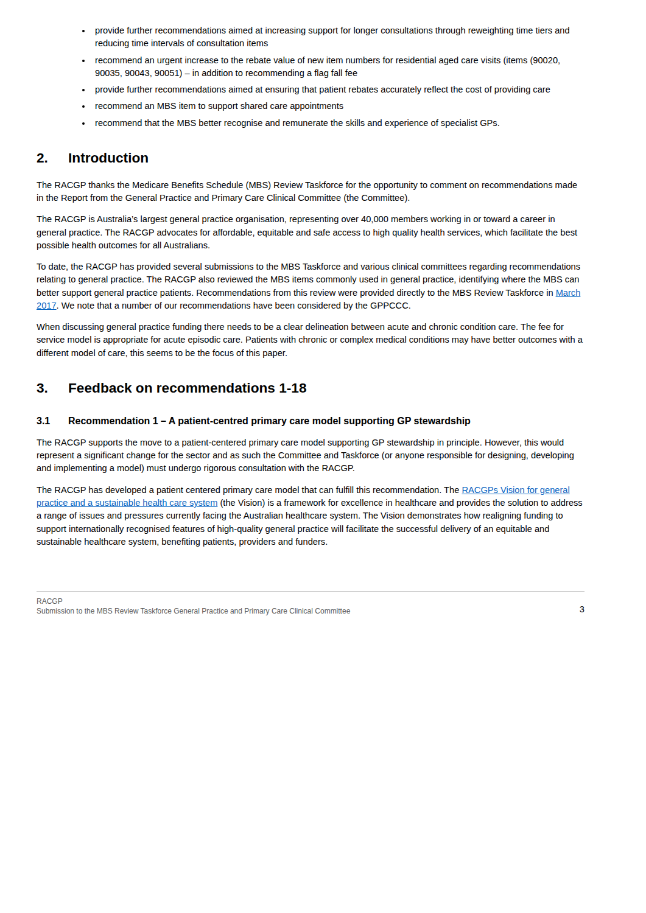provide further recommendations aimed at increasing support for longer consultations through reweighting time tiers and reducing time intervals of consultation items
recommend an urgent increase to the rebate value of new item numbers for residential aged care visits (items (90020, 90035, 90043, 90051) – in addition to recommending a flag fall fee
provide further recommendations aimed at ensuring that patient rebates accurately reflect the cost of providing care
recommend an MBS item to support shared care appointments
recommend that the MBS better recognise and remunerate the skills and experience of specialist GPs.
2. Introduction
The RACGP thanks the Medicare Benefits Schedule (MBS) Review Taskforce for the opportunity to comment on recommendations made in the Report from the General Practice and Primary Care Clinical Committee (the Committee).
The RACGP is Australia’s largest general practice organisation, representing over 40,000 members working in or toward a career in general practice. The RACGP advocates for affordable, equitable and safe access to high quality health services, which facilitate the best possible health outcomes for all Australians.
To date, the RACGP has provided several submissions to the MBS Taskforce and various clinical committees regarding recommendations relating to general practice. The RACGP also reviewed the MBS items commonly used in general practice, identifying where the MBS can better support general practice patients. Recommendations from this review were provided directly to the MBS Review Taskforce in March 2017. We note that a number of our recommendations have been considered by the GPPCCC.
When discussing general practice funding there needs to be a clear delineation between acute and chronic condition care. The fee for service model is appropriate for acute episodic care. Patients with chronic or complex medical conditions may have better outcomes with a different model of care, this seems to be the focus of this paper.
3. Feedback on recommendations 1-18
3.1 Recommendation 1 – A patient-centred primary care model supporting GP stewardship
The RACGP supports the move to a patient-centered primary care model supporting GP stewardship in principle. However, this would represent a significant change for the sector and as such the Committee and Taskforce (or anyone responsible for designing, developing and implementing a model) must undergo rigorous consultation with the RACGP.
The RACGP has developed a patient centered primary care model that can fulfill this recommendation. The RACGPs Vision for general practice and a sustainable health care system (the Vision) is a framework for excellence in healthcare and provides the solution to address a range of issues and pressures currently facing the Australian healthcare system. The Vision demonstrates how realigning funding to support internationally recognised features of high-quality general practice will facilitate the successful delivery of an equitable and sustainable healthcare system, benefiting patients, providers and funders.
RACGP
Submission to the MBS Review Taskforce General Practice and Primary Care Clinical Committee
3